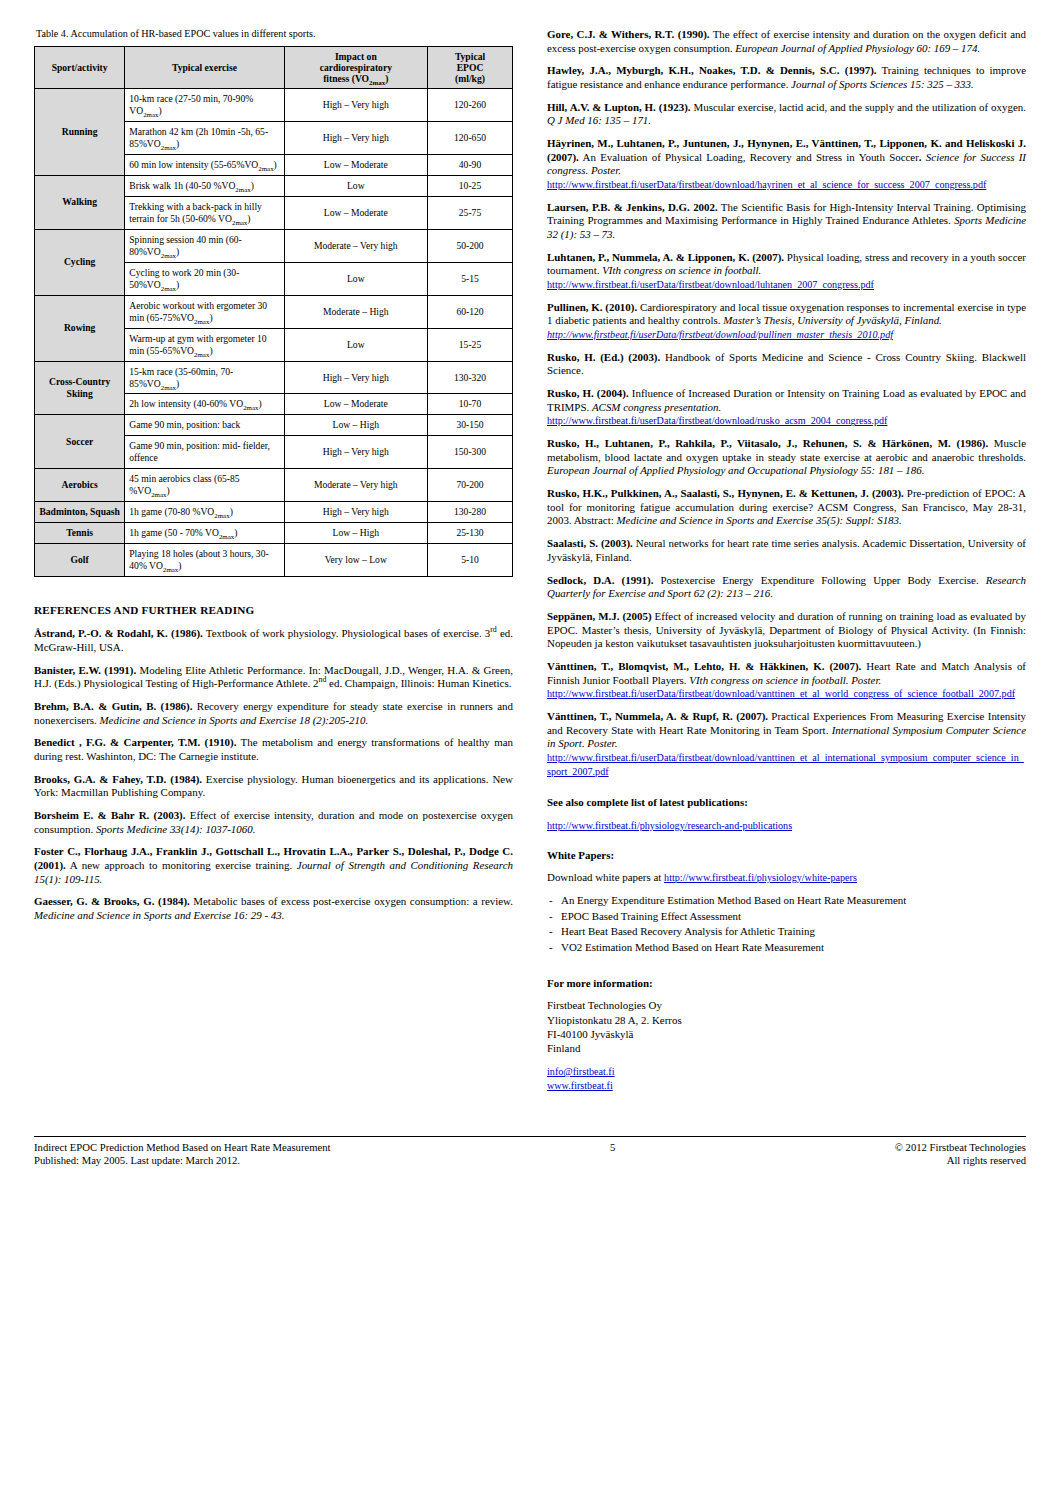Table 4. Accumulation of HR-based EPOC values in different sports.
| Sport/activity | Typical exercise | Impact on cardiorespiratory fitness (VO 2max ) | Typical EPOC (ml/kg) |
| --- | --- | --- | --- |
| Running | 10-km race (27-50 min, 70-90% VO 2max ) | High – Very high | 120-260 |
| Marathon 42 km (2h 10min -5h, 65-85%VO 2max ) | High – Very high | 120-650 |
| 60 min low intensity (55-65%VO 2max ) | Low – Moderate | 40-90 |
| Walking | Brisk walk 1h (40-50 %VO 2max ) | Low | 10-25 |
| Trekking with a back-pack in hilly terrain for 5h (50-60% VO 2max ) | Low – Moderate | 25-75 |
| Cycling | Spinning session 40 min (60-80%VO 2max ) | Moderate – Very high | 50-200 |
| Cycling to work 20 min (30-50%VO 2max ) | Low | 5-15 |
| Rowing | Aerobic workout with ergometer 30 min (65-75%VO 2max ) | Moderate – High | 60-120 |
| Warm-up at gym with ergometer 10 min (55-65%VO 2max ) | Low | 15-25 |
| Cross-Country Skiing | 15-km race (35-60min, 70-85%VO 2max ) | High – Very high | 130-320 |
| 2h low intensity (40-60% VO 2max ) | Low – Moderate | 10-70 |
| Soccer | Game 90 min, position: back | Low – High | 30-150 |
| Game 90 min, position: mid- fielder, offence | High – Very high | 150-300 |
| Aerobics | 45 min aerobics class (65-85 %VO 2max ) | Moderate – Very high | 70-200 |
| Badminton, Squash | 1h game (70-80 %VO 2max ) | High – Very high | 130-280 |
| Tennis | 1h game (50 - 70% VO 2max ) | Low – High | 25-130 |
| Golf | Playing 18 holes (about 3 hours, 30-40% VO 2max ) | Very low – Low | 5-10 |
REFERENCES AND FURTHER READING
Åstrand, P.-O. & Rodahl, K. (1986). Textbook of work physiology. Physiological bases of exercise. 3rd ed. McGraw-Hill, USA.
Banister, E.W. (1991). Modeling Elite Athletic Performance. In: MacDougall, J.D., Wenger, H.A. & Green, H.J. (Eds.) Physiological Testing of High-Performance Athlete. 2nd ed. Champaign, Illinois: Human Kinetics.
Brehm, B.A. & Gutin, B. (1986). Recovery energy expenditure for steady state exercise in runners and nonexercisers. Medicine and Science in Sports and Exercise 18 (2):205-210.
Benedict , F.G. & Carpenter, T.M. (1910). The metabolism and energy transformations of healthy man during rest. Washinton, DC: The Carnegie institute.
Brooks, G.A. & Fahey, T.D. (1984). Exercise physiology. Human bioenergetics and its applications. New York: Macmillan Publishing Company.
Borsheim E. & Bahr R. (2003). Effect of exercise intensity, duration and mode on postexercise oxygen consumption. Sports Medicine 33(14): 1037-1060.
Foster C., Florhaug J.A., Franklin J., Gottschall L., Hrovatin L.A., Parker S., Doleshal, P., Dodge C. (2001). A new approach to monitoring exercise training. Journal of Strength and Conditioning Research 15(1): 109-115.
Gaesser, G. & Brooks, G. (1984). Metabolic bases of excess post-exercise oxygen consumption: a review. Medicine and Science in Sports and Exercise 16: 29 - 43.
Gore, C.J. & Withers, R.T. (1990). The effect of exercise intensity and duration on the oxygen deficit and excess post-exercise oxygen consumption. European Journal of Applied Physiology 60: 169 – 174.
Hawley, J.A., Myburgh, K.H., Noakes, T.D. & Dennis, S.C. (1997). Training techniques to improve fatigue resistance and enhance endurance performance. Journal of Sports Sciences 15: 325 – 333.
Hill, A.V. & Lupton, H. (1923). Muscular exercise, lactid acid, and the supply and the utilization of oxygen. Q J Med 16: 135 – 171.
Häyrinen, M., Luhtanen, P., Juntunen, J., Hynynen, E., Vänttinen, T., Lipponen, K. and Heliskoski J. (2007). An Evaluation of Physical Loading, Recovery and Stress in Youth Soccer. Science for Success II congress. Poster.
http://www.firstbeat.fi/userData/firstbeat/download/hayrinen_et_al_science_for_success_2007_congress.pdf
Laursen, P.B. & Jenkins, D.G. 2002. The Scientific Basis for High-Intensity Interval Training. Optimising Training Programmes and Maximising Performance in Highly Trained Endurance Athletes. Sports Medicine 32 (1): 53 – 73.
Luhtanen, P., Nummela, A. & Lipponen, K. (2007). Physical loading, stress and recovery in a youth soccer tournament. VIth congress on science in football.
http://www.firstbeat.fi/userData/firstbeat/download/luhtanen_2007_congress.pdf
Pullinen, K. (2010). Cardiorespiratory and local tissue oxygenation responses to incremental exercise in type 1 diabetic patients and healthy controls. Master’s Thesis, University of Jyväskylä, Finland.
http://www.firstbeat.fi/userData/firstbeat/download/pullinen_master_thesis_2010.pdf
Rusko, H. (Ed.) (2003). Handbook of Sports Medicine and Science - Cross Country Skiing. Blackwell Science.
Rusko, H. (2004). Influence of Increased Duration or Intensity on Training Load as evaluated by EPOC and TRIMPS. ACSM congress presentation.
http://www.firstbeat.fi/userData/firstbeat/download/rusko_acsm_2004_congress.pdf
Rusko, H., Luhtanen, P., Rahkila, P., Viitasalo, J., Rehunen, S. & Härkönen, M. (1986). Muscle metabolism, blood lactate and oxygen uptake in steady state exercise at aerobic and anaerobic thresholds. European Journal of Applied Physiology and Occupational Physiology 55: 181 – 186.
Rusko, H.K., Pulkkinen, A., Saalasti, S., Hynynen, E. & Kettunen, J. (2003). Pre-prediction of EPOC: A tool for monitoring fatigue accumulation during exercise? ACSM Congress, San Francisco, May 28-31, 2003. Abstract: Medicine and Science in Sports and Exercise 35(5): Suppl: S183.
Saalasti, S. (2003). Neural networks for heart rate time series analysis. Academic Dissertation, University of Jyväskylä, Finland.
Sedlock, D.A. (1991). Postexercise Energy Expenditure Following Upper Body Exercise. Research Quarterly for Exercise and Sport 62 (2): 213 – 216.
Seppänen, M.J. (2005) Effect of increased velocity and duration of running on training load as evaluated by EPOC. Master’s thesis, University of Jyväskylä, Department of Biology of Physical Activity. (In Finnish: Nopeuden ja keston vaikutukset tasavauhtisten juoksuharjoitusten kuormittavuuteen.)
Vänttinen, T., Blomqvist, M., Lehto, H. & Häkkinen, K. (2007). Heart Rate and Match Analysis of Finnish Junior Football Players. VIth congress on science in football. Poster.
http://www.firstbeat.fi/userData/firstbeat/download/vanttinen_et_al_world_congress_of_science_football_2007.pdf
Vänttinen, T., Nummela, A. & Rupf, R. (2007). Practical Experiences From Measuring Exercise Intensity and Recovery State with Heart Rate Monitoring in Team Sport. International Symposium Computer Science in Sport. Poster.
http://www.firstbeat.fi/userData/firstbeat/download/vanttinen_et_al_international_symposium_computer_science_in_sport_2007.pdf
See also complete list of latest publications:
http://www.firstbeat.fi/physiology/research-and-publications
White Papers:
Download white papers at http://www.firstbeat.fi/physiology/white-papers
An Energy Expenditure Estimation Method Based on Heart Rate Measurement
EPOC Based Training Effect Assessment
Heart Beat Based Recovery Analysis for Athletic Training
VO2 Estimation Method Based on Heart Rate Measurement
For more information:
Firstbeat Technologies Oy
Yliopistonkatu 28 A, 2. Kerros
FI-40100 Jyväskylä
Finland
info@firstbeat.fi
www.firstbeat.fi
Indirect EPOC Prediction Method Based on Heart Rate Measurement
Published: May 2005. Last update: March 2012.
5
© 2012 Firstbeat Technologies
All rights reserved